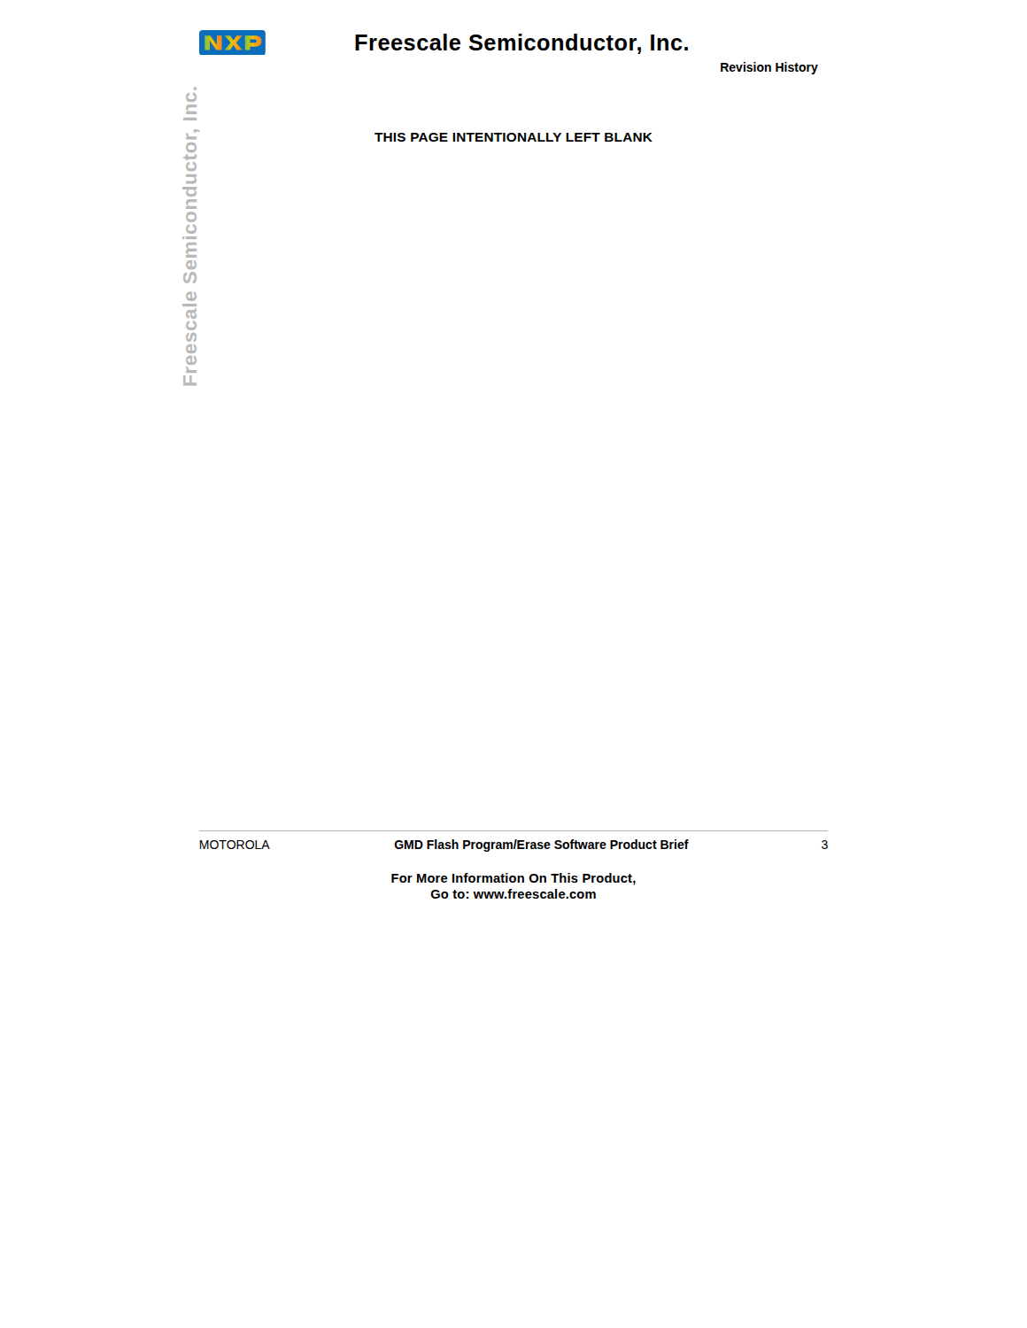Freescale Semiconductor, Inc.
Revision History
THIS PAGE INTENTIONALLY LEFT BLANK
Freescale Semiconductor, Inc.
MOTOROLA
GMD Flash Program/Erase Software Product Brief
3
For More Information On This Product,
Go to: www.freescale.com